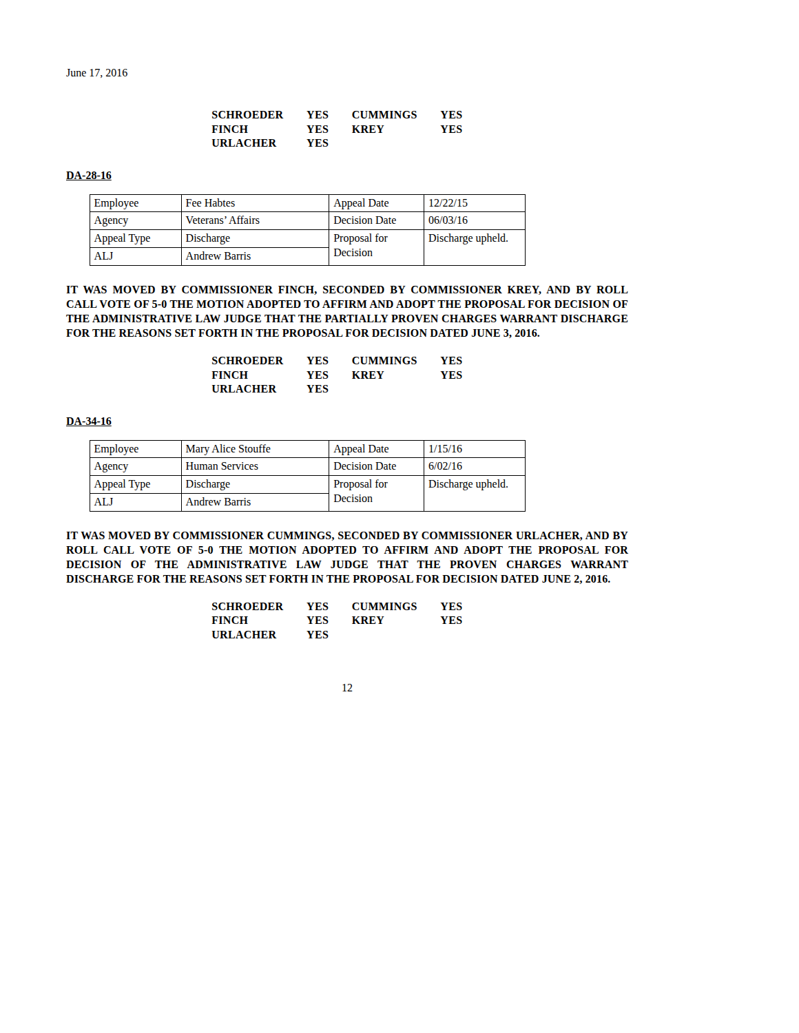June 17, 2016
| SCHROEDER | YES | CUMMINGS | YES |
| FINCH | YES | KREY | YES |
| URLACHER | YES | | |
DA-28-16
| Employee | Fee Habtes | Appeal Date | 12/22/15 |
| Agency | Veterans’ Affairs | Decision Date | 06/03/16 |
| Appeal Type | Discharge | Proposal for Decision | Discharge upheld. |
| ALJ | Andrew Barris |
IT WAS MOVED BY COMMISSIONER FINCH, SECONDED BY COMMISSIONER KREY, AND BY ROLL CALL VOTE OF 5-0 THE MOTION ADOPTED TO AFFIRM AND ADOPT THE PROPOSAL FOR DECISION OF THE ADMINISTRATIVE LAW JUDGE THAT THE PARTIALLY PROVEN CHARGES WARRANT DISCHARGE FOR THE REASONS SET FORTH IN THE PROPOSAL FOR DECISION DATED JUNE 3, 2016.
| SCHROEDER | YES | CUMMINGS | YES |
| FINCH | YES | KREY | YES |
| URLACHER | YES | | |
DA-34-16
| Employee | Mary Alice Stouffe | Appeal Date | 1/15/16 |
| Agency | Human Services | Decision Date | 6/02/16 |
| Appeal Type | Discharge | Proposal for Decision | Discharge upheld. |
| ALJ | Andrew Barris |
IT WAS MOVED BY COMMISSIONER CUMMINGS, SECONDED BY COMMISSIONER URLACHER, AND BY ROLL CALL VOTE OF 5-0 THE MOTION ADOPTED TO AFFIRM AND ADOPT THE PROPOSAL FOR DECISION OF THE ADMINISTRATIVE LAW JUDGE THAT THE PROVEN CHARGES WARRANT DISCHARGE FOR THE REASONS SET FORTH IN THE PROPOSAL FOR DECISION DATED JUNE 2, 2016.
| SCHROEDER | YES | CUMMINGS | YES |
| FINCH | YES | KREY | YES |
| URLACHER | YES | | |
12